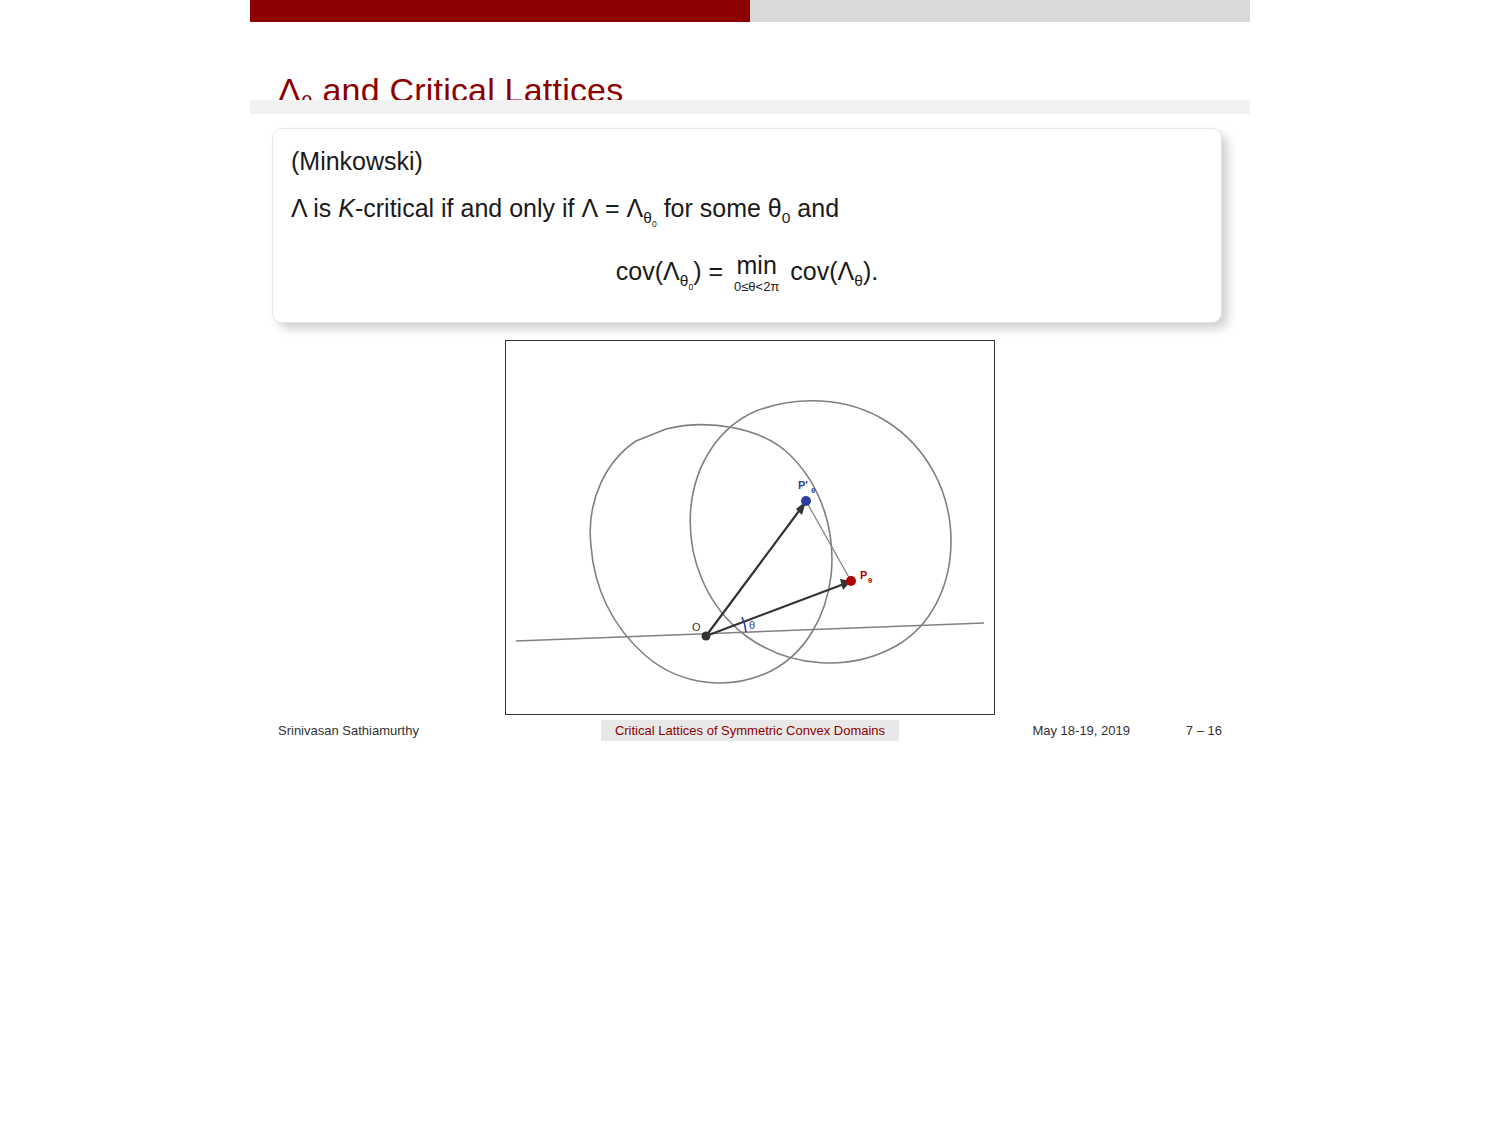Λθ and Critical Lattices
(Minkowski)
Λ is K-critical if and only if Λ = Λθ0 for some θ0 and
cov(Λθ0) = min 0≤θ<2π cov(Λθ).
O θ P' θ P θ
Srinivasan Sathiamurthy Critical Lattices of Symmetric Convex Domains May 18-19, 2019 7 – 16